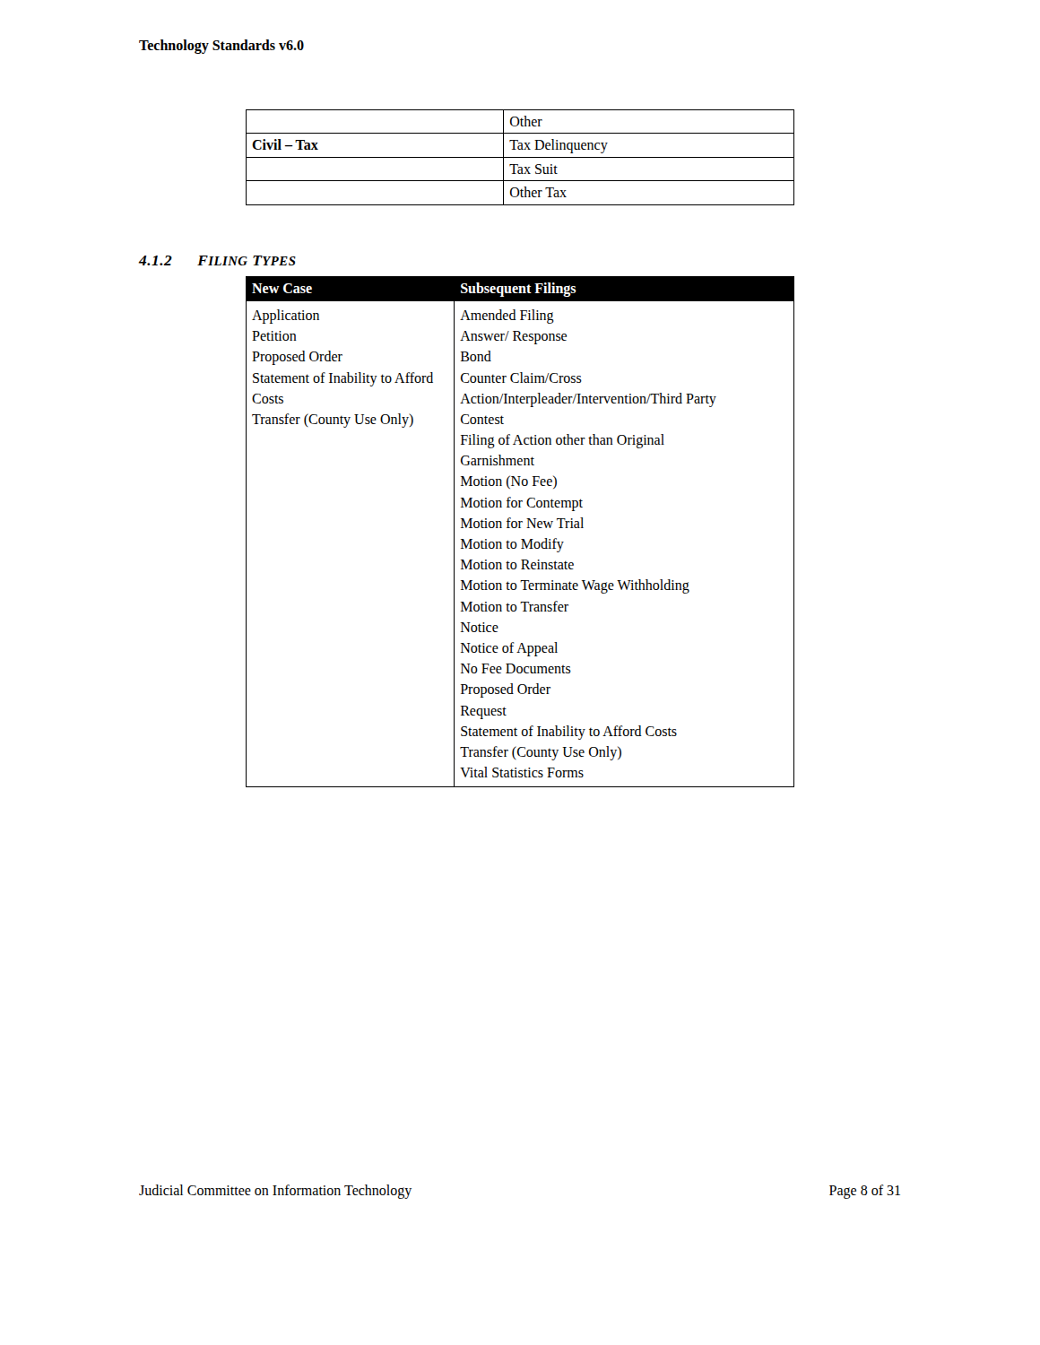Technology Standards v6.0
| | Other |
| Civil – Tax | Tax Delinquency |
| | Tax Suit |
| | Other Tax |
4.1.2 FILING TYPES
| New Case | Subsequent Filings |
| --- | --- |
| Application Petition Proposed Order Statement of Inability to Afford Costs Transfer (County Use Only) | Amended Filing Answer/ Response Bond Counter Claim/Cross Action/Interpleader/Intervention/Third Party Contest Filing of Action other than Original Garnishment Motion (No Fee) Motion for Contempt Motion for New Trial Motion to Modify Motion to Reinstate Motion to Terminate Wage Withholding Motion to Transfer Notice Notice of Appeal No Fee Documents Proposed Order Request Statement of Inability to Afford Costs Transfer (County Use Only) Vital Statistics Forms |
Judicial Committee on Information Technology Page 8 of 31